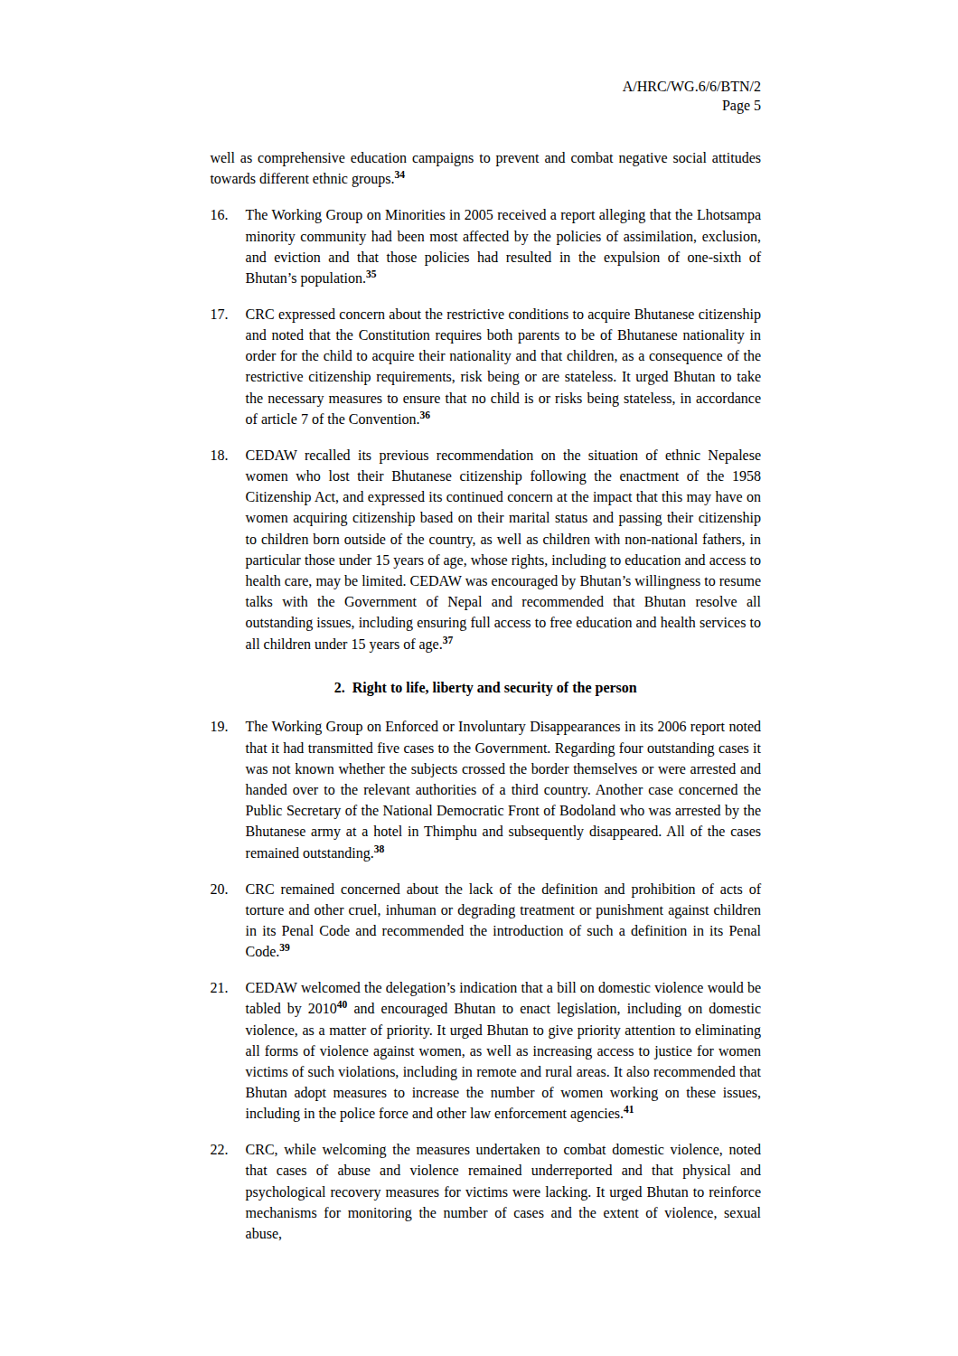A/HRC/WG.6/6/BTN/2 Page 5
well as comprehensive education campaigns to prevent and combat negative social attitudes towards different ethnic groups.34
16.
The Working Group on Minorities in 2005 received a report alleging that the Lhotsampa minority community had been most affected by the policies of assimilation, exclusion, and eviction and that those policies had resulted in the expulsion of one-sixth of Bhutan’s population.35
17.
CRC expressed concern about the restrictive conditions to acquire Bhutanese citizenship and noted that the Constitution requires both parents to be of Bhutanese nationality in order for the child to acquire their nationality and that children, as a consequence of the restrictive citizenship requirements, risk being or are stateless. It urged Bhutan to take the necessary measures to ensure that no child is or risks being stateless, in accordance of article 7 of the Convention.36
18.
CEDAW recalled its previous recommendation on the situation of ethnic Nepalese women who lost their Bhutanese citizenship following the enactment of the 1958 Citizenship Act, and expressed its continued concern at the impact that this may have on women acquiring citizenship based on their marital status and passing their citizenship to children born outside of the country, as well as children with non-national fathers, in particular those under 15 years of age, whose rights, including to education and access to health care, may be limited. CEDAW was encouraged by Bhutan’s willingness to resume talks with the Government of Nepal and recommended that Bhutan resolve all outstanding issues, including ensuring full access to free education and health services to all children under 15 years of age.37
2. Right to life, liberty and security of the person
19.
The Working Group on Enforced or Involuntary Disappearances in its 2006 report noted that it had transmitted five cases to the Government. Regarding four outstanding cases it was not known whether the subjects crossed the border themselves or were arrested and handed over to the relevant authorities of a third country. Another case concerned the Public Secretary of the National Democratic Front of Bodoland who was arrested by the Bhutanese army at a hotel in Thimphu and subsequently disappeared. All of the cases remained outstanding.38
20.
CRC remained concerned about the lack of the definition and prohibition of acts of torture and other cruel, inhuman or degrading treatment or punishment against children in its Penal Code and recommended the introduction of such a definition in its Penal Code.39
21.
CEDAW welcomed the delegation’s indication that a bill on domestic violence would be tabled by 201040 and encouraged Bhutan to enact legislation, including on domestic violence, as a matter of priority. It urged Bhutan to give priority attention to eliminating all forms of violence against women, as well as increasing access to justice for women victims of such violations, including in remote and rural areas. It also recommended that Bhutan adopt measures to increase the number of women working on these issues, including in the police force and other law enforcement agencies.41
22.
CRC, while welcoming the measures undertaken to combat domestic violence, noted that cases of abuse and violence remained underreported and that physical and psychological recovery measures for victims were lacking. It urged Bhutan to reinforce mechanisms for monitoring the number of cases and the extent of violence, sexual abuse,